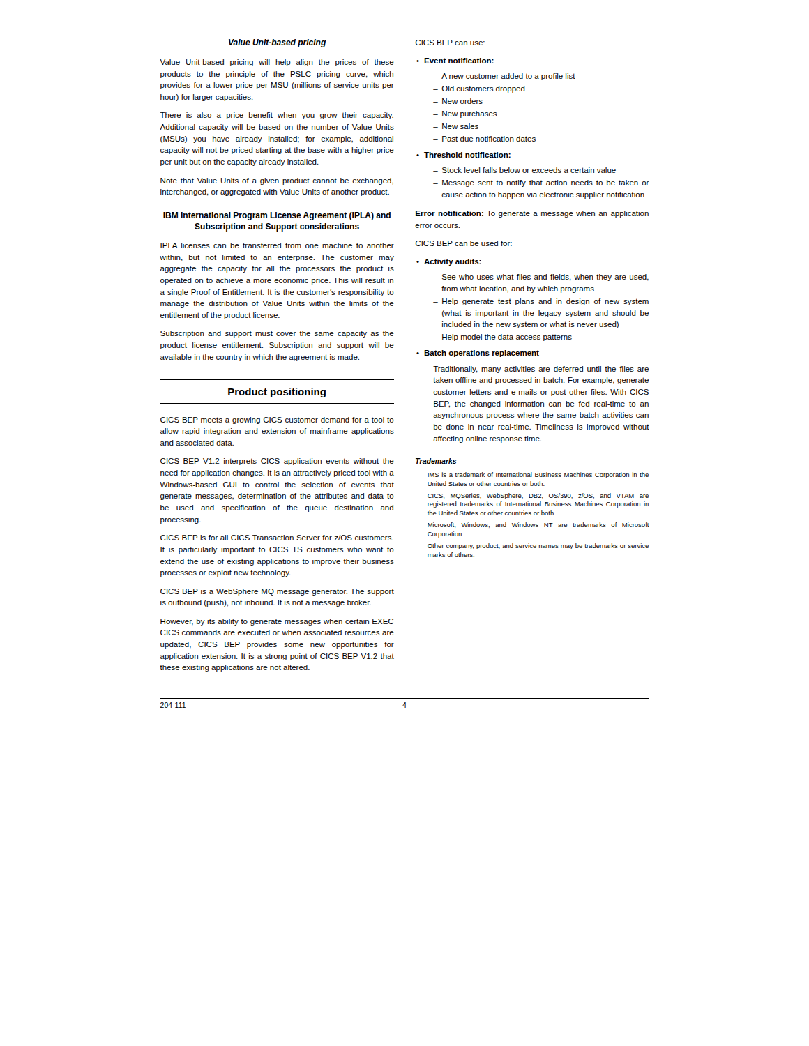Value Unit-based pricing
Value Unit-based pricing will help align the prices of these products to the principle of the PSLC pricing curve, which provides for a lower price per MSU (millions of service units per hour) for larger capacities.
There is also a price benefit when you grow their capacity. Additional capacity will be based on the number of Value Units (MSUs) you have already installed; for example, additional capacity will not be priced starting at the base with a higher price per unit but on the capacity already installed.
Note that Value Units of a given product cannot be exchanged, interchanged, or aggregated with Value Units of another product.
IBM International Program License Agreement (IPLA) and Subscription and Support considerations
IPLA licenses can be transferred from one machine to another within, but not limited to an enterprise. The customer may aggregate the capacity for all the processors the product is operated on to achieve a more economic price. This will result in a single Proof of Entitlement. It is the customer′s responsibility to manage the distribution of Value Units within the limits of the entitlement of the product license.
Subscription and support must cover the same capacity as the product license entitlement. Subscription and support will be available in the country in which the agreement is made.
Product positioning
CICS BEP meets a growing CICS customer demand for a tool to allow rapid integration and extension of mainframe applications and associated data.
CICS BEP V1.2 interprets CICS application events without the need for application changes. It is an attractively priced tool with a Windows-based GUI to control the selection of events that generate messages, determination of the attributes and data to be used and specification of the queue destination and processing.
CICS BEP is for all CICS Transaction Server for z/OS customers. It is particularly important to CICS TS customers who want to extend the use of existing applications to improve their business processes or exploit new technology.
CICS BEP is a WebSphere MQ message generator. The support is outbound (push), not inbound. It is not a message broker.
However, by its ability to generate messages when certain EXEC CICS commands are executed or when associated resources are updated, CICS BEP provides some new opportunities for application extension. It is a strong point of CICS BEP V1.2 that these existing applications are not altered.
CICS BEP can use:
Event notification:
A new customer added to a profile list
Old customers dropped
New orders
New purchases
New sales
Past due notification dates
Threshold notification:
Stock level falls below or exceeds a certain value
Message sent to notify that action needs to be taken or cause action to happen via electronic supplier notification
Error notification: To generate a message when an application error occurs.
CICS BEP can be used for:
Activity audits:
See who uses what files and fields, when they are used, from what location, and by which programs
Help generate test plans and in design of new system (what is important in the legacy system and should be included in the new system or what is never used)
Help model the data access patterns
Batch operations replacement
Traditionally, many activities are deferred until the files are taken offline and processed in batch. For example, generate customer letters and e-mails or post other files. With CICS BEP, the changed information can be fed real-time to an asynchronous process where the same batch activities can be done in near real-time. Timeliness is improved without affecting online response time.
Trademarks
IMS is a trademark of International Business Machines Corporation in the United States or other countries or both.
CICS, MQSeries, WebSphere, DB2, OS/390, z/OS, and VTAM are registered trademarks of International Business Machines Corporation in the United States or other countries or both.
Microsoft, Windows, and Windows NT are trademarks of Microsoft Corporation.
Other company, product, and service names may be trademarks or service marks of others.
204-111 -4- 204-111